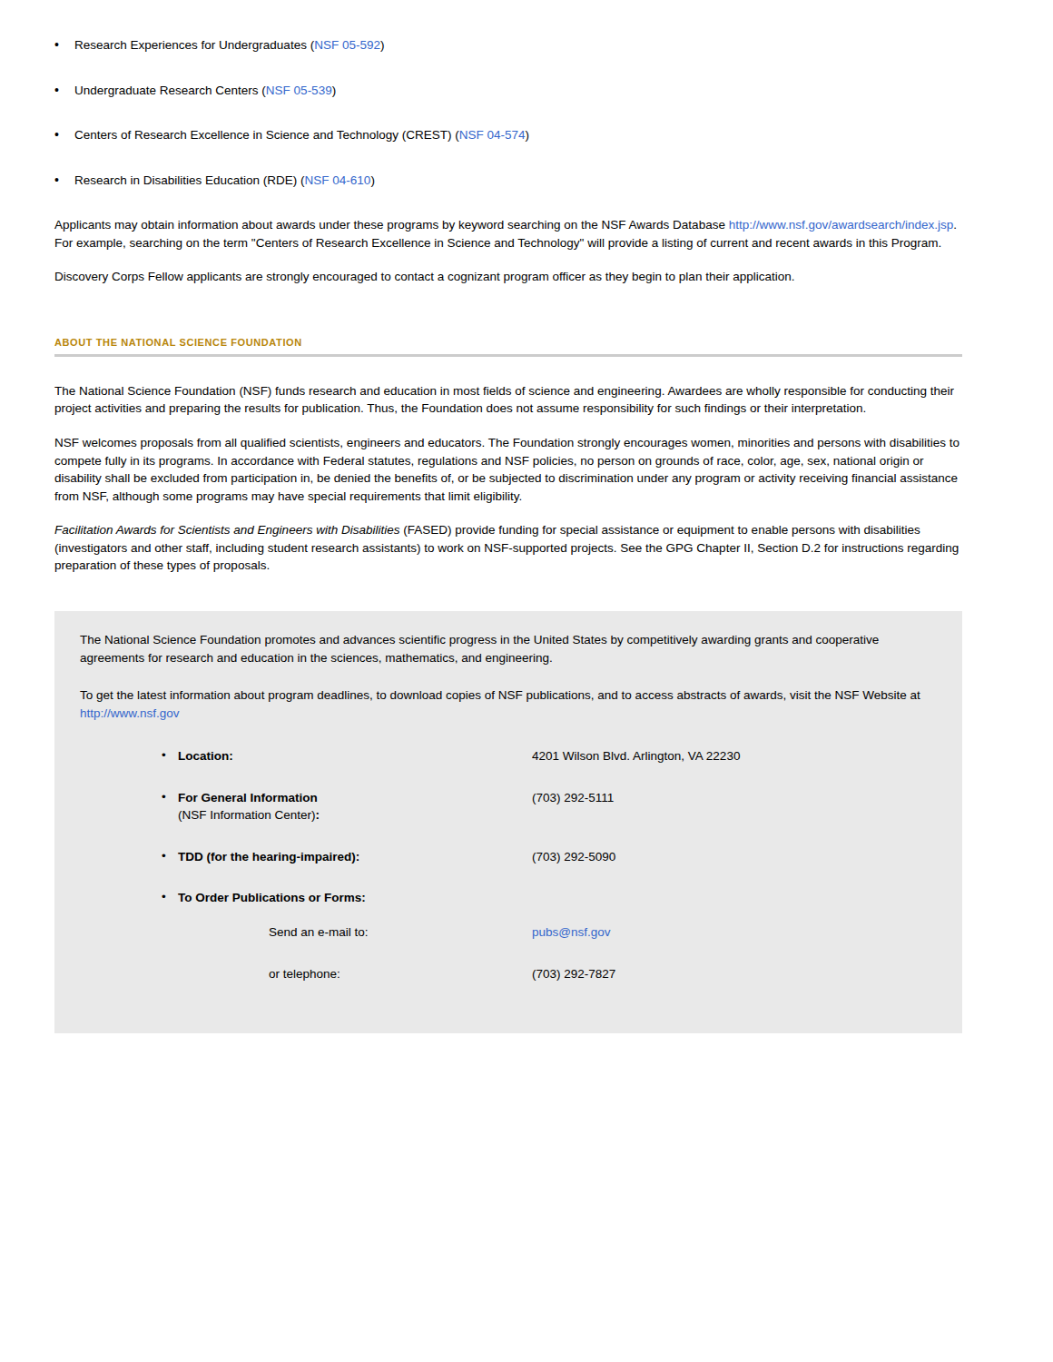Research Experiences for Undergraduates (NSF 05-592)
Undergraduate Research Centers (NSF 05-539)
Centers of Research Excellence in Science and Technology (CREST) (NSF 04-574)
Research in Disabilities Education (RDE) (NSF 04-610)
Applicants may obtain information about awards under these programs by keyword searching on the NSF Awards Database http://www.nsf.gov/awardsearch/index.jsp. For example, searching on the term "Centers of Research Excellence in Science and Technology" will provide a listing of current and recent awards in this Program.
Discovery Corps Fellow applicants are strongly encouraged to contact a cognizant program officer as they begin to plan their application.
ABOUT THE NATIONAL SCIENCE FOUNDATION
The National Science Foundation (NSF) funds research and education in most fields of science and engineering. Awardees are wholly responsible for conducting their project activities and preparing the results for publication. Thus, the Foundation does not assume responsibility for such findings or their interpretation.
NSF welcomes proposals from all qualified scientists, engineers and educators. The Foundation strongly encourages women, minorities and persons with disabilities to compete fully in its programs. In accordance with Federal statutes, regulations and NSF policies, no person on grounds of race, color, age, sex, national origin or disability shall be excluded from participation in, be denied the benefits of, or be subjected to discrimination under any program or activity receiving financial assistance from NSF, although some programs may have special requirements that limit eligibility.
Facilitation Awards for Scientists and Engineers with Disabilities (FASED) provide funding for special assistance or equipment to enable persons with disabilities (investigators and other staff, including student research assistants) to work on NSF-supported projects. See the GPG Chapter II, Section D.2 for instructions regarding preparation of these types of proposals.
The National Science Foundation promotes and advances scientific progress in the United States by competitively awarding grants and cooperative agreements for research and education in the sciences, mathematics, and engineering.
To get the latest information about program deadlines, to download copies of NSF publications, and to access abstracts of awards, visit the NSF Website at http://www.nsf.gov
Location:
4201 Wilson Blvd. Arlington, VA 22230
For General Information
(NSF Information Center):
(703) 292-5111
TDD (for the hearing-impaired):
(703) 292-5090
To Order Publications or Forms:
Send an e-mail to:
pubs@nsf.gov
or telephone:
(703) 292-7827